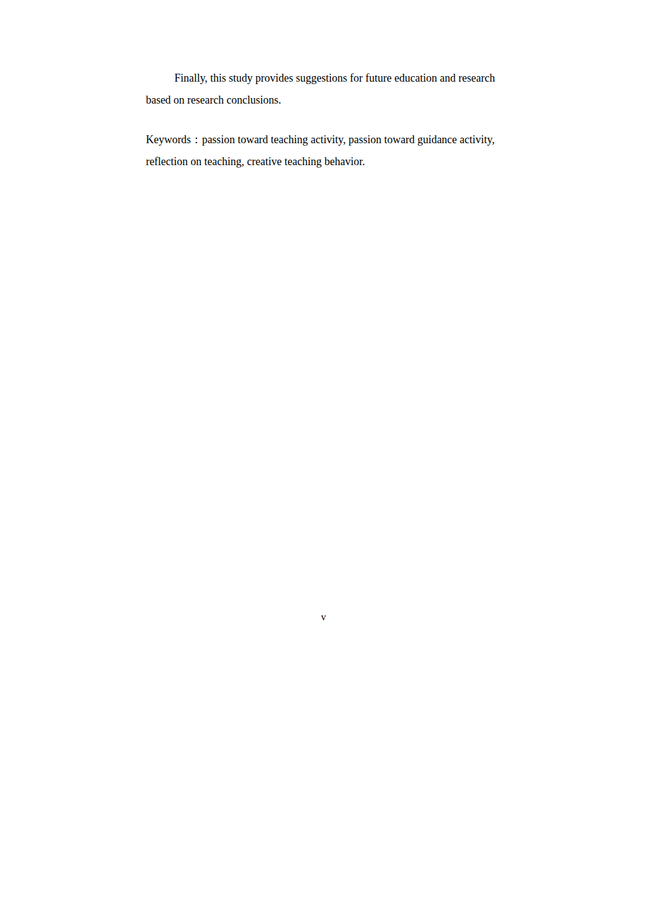Finally, this study provides suggestions for future education and research based on research conclusions.
Keywords：passion toward teaching activity, passion toward guidance activity, reflection on teaching, creative teaching behavior.
v